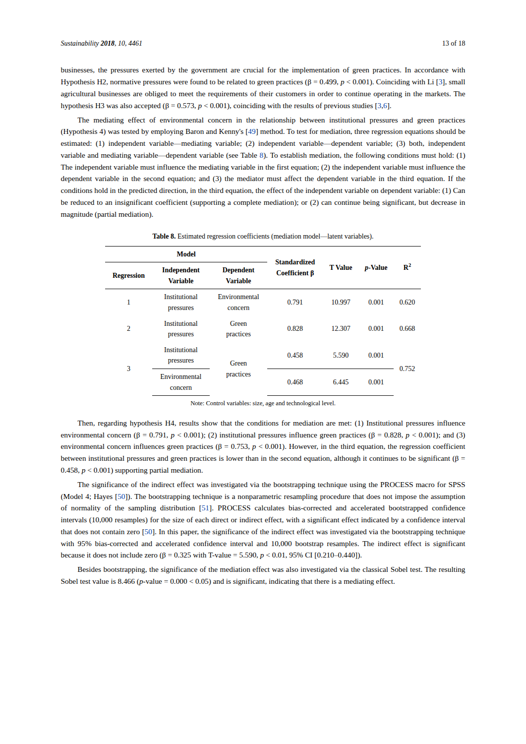Sustainability 2018, 10, 4461 13 of 18
businesses, the pressures exerted by the government are crucial for the implementation of green practices. In accordance with Hypothesis H2, normative pressures were found to be related to green practices (β = 0.499, p < 0.001). Coinciding with Li [3], small agricultural businesses are obliged to meet the requirements of their customers in order to continue operating in the markets. The hypothesis H3 was also accepted (β = 0.573, p < 0.001), coinciding with the results of previous studies [3,6].
The mediating effect of environmental concern in the relationship between institutional pressures and green practices (Hypothesis 4) was tested by employing Baron and Kenny's [49] method. To test for mediation, three regression equations should be estimated: (1) independent variable—mediating variable; (2) independent variable—dependent variable; (3) both, independent variable and mediating variable—dependent variable (see Table 8). To establish mediation, the following conditions must hold: (1) The independent variable must influence the mediating variable in the first equation; (2) the independent variable must influence the dependent variable in the second equation; and (3) the mediator must affect the dependent variable in the third equation. If the conditions hold in the predicted direction, in the third equation, the effect of the independent variable on dependent variable: (1) Can be reduced to an insignificant coefficient (supporting a complete mediation); or (2) can continue being significant, but decrease in magnitude (partial mediation).
Table 8. Estimated regression coefficients (mediation model—latent variables).
| Model | Standardized Coefficient β | T Value | p -Value | R 2 |
| --- | --- | --- | --- | --- |
| Regression | Independent Variable | Dependent Variable |
| 1 | Institutional pressures | Environmental concern | 0.791 | 10.997 | 0.001 | 0.620 |
| 2 | Institutional pressures | Green practices | 0.828 | 12.307 | 0.001 | 0.668 |
| 3 | Institutional pressures | Green practices | 0.458 | 5.590 | 0.001 | 0.752 |
| Environmental concern | 0.468 | 6.445 | 0.001 |
Note: Control variables: size, age and technological level.
Then, regarding hypothesis H4, results show that the conditions for mediation are met: (1) Institutional pressures influence environmental concern (β = 0.791, p < 0.001); (2) institutional pressures influence green practices (β = 0.828, p < 0.001); and (3) environmental concern influences green practices (β = 0.753, p < 0.001). However, in the third equation, the regression coefficient between institutional pressures and green practices is lower than in the second equation, although it continues to be significant (β = 0.458, p < 0.001) supporting partial mediation.
The significance of the indirect effect was investigated via the bootstrapping technique using the PROCESS macro for SPSS (Model 4; Hayes [50]). The bootstrapping technique is a nonparametric resampling procedure that does not impose the assumption of normality of the sampling distribution [51]. PROCESS calculates bias-corrected and accelerated bootstrapped confidence intervals (10,000 resamples) for the size of each direct or indirect effect, with a significant effect indicated by a confidence interval that does not contain zero [50]. In this paper, the significance of the indirect effect was investigated via the bootstrapping technique with 95% bias-corrected and accelerated confidence interval and 10,000 bootstrap resamples. The indirect effect is significant because it does not include zero (β = 0.325 with T-value = 5.590, p < 0.01, 95% CI [0.210–0.440]).
Besides bootstrapping, the significance of the mediation effect was also investigated via the classical Sobel test. The resulting Sobel test value is 8.466 (p-value = 0.000 < 0.05) and is significant, indicating that there is a mediating effect.